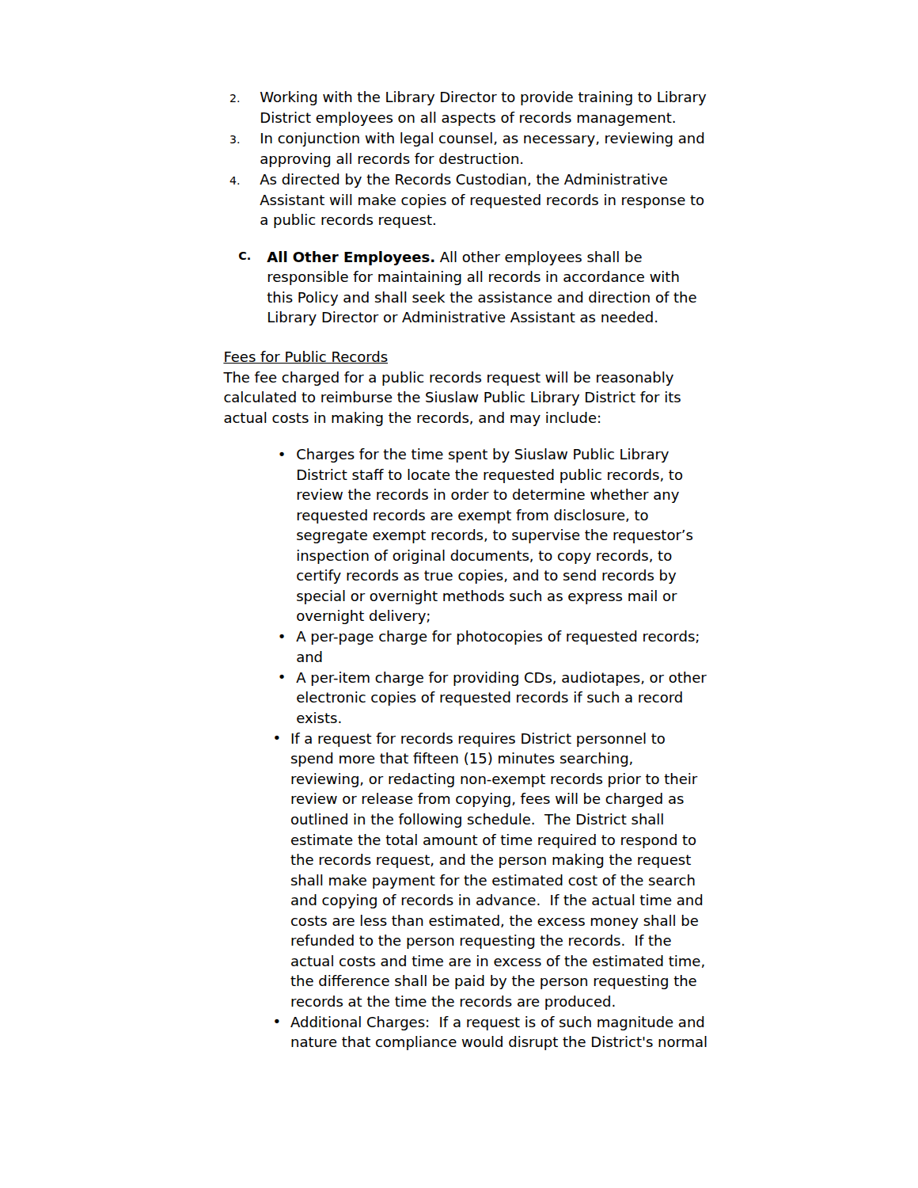2. Working with the Library Director to provide training to Library District employees on all aspects of records management.
3. In conjunction with legal counsel, as necessary, reviewing and approving all records for destruction.
4. As directed by the Records Custodian, the Administrative Assistant will make copies of requested records in response to a public records request.
C. All Other Employees. All other employees shall be responsible for maintaining all records in accordance with this Policy and shall seek the assistance and direction of the Library Director or Administrative Assistant as needed.
Fees for Public Records
The fee charged for a public records request will be reasonably calculated to reimburse the Siuslaw Public Library District for its actual costs in making the records, and may include:
Charges for the time spent by Siuslaw Public Library District staff to locate the requested public records, to review the records in order to determine whether any requested records are exempt from disclosure, to segregate exempt records, to supervise the requestor’s inspection of original documents, to copy records, to certify records as true copies, and to send records by special or overnight methods such as express mail or overnight delivery;
A per-page charge for photocopies of requested records; and
A per-item charge for providing CDs, audiotapes, or other electronic copies of requested records if such a record exists.
If a request for records requires District personnel to spend more that fifteen (15) minutes searching, reviewing, or redacting non-exempt records prior to their review or release from copying, fees will be charged as outlined in the following schedule. The District shall estimate the total amount of time required to respond to the records request, and the person making the request shall make payment for the estimated cost of the search and copying of records in advance. If the actual time and costs are less than estimated, the excess money shall be refunded to the person requesting the records. If the actual costs and time are in excess of the estimated time, the difference shall be paid by the person requesting the records at the time the records are produced.
Additional Charges: If a request is of such magnitude and nature that compliance would disrupt the District's normal